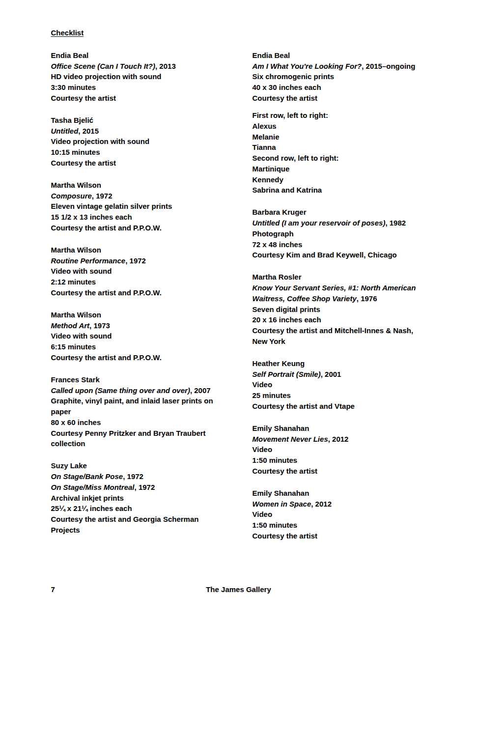Checklist
Endia Beal
Office Scene (Can I Touch It?), 2013
HD video projection with sound
3:30 minutes
Courtesy the artist
Tasha Bjelić
Untitled, 2015
Video projection with sound
10:15 minutes
Courtesy the artist
Martha Wilson
Composure, 1972
Eleven vintage gelatin silver prints
15 1/2 x 13 inches each
Courtesy the artist and P.P.O.W.
Martha Wilson
Routine Performance, 1972
Video with sound
2:12 minutes
Courtesy the artist and P.P.O.W.
Martha Wilson
Method Art, 1973
Video with sound
6:15 minutes
Courtesy the artist and P.P.O.W.
Frances Stark
Called upon (Same thing over and over), 2007
Graphite, vinyl paint, and inlaid laser prints on paper
80 x 60 inches
Courtesy Penny Pritzker and Bryan Traubert collection
Suzy Lake
On Stage/Bank Pose, 1972
On Stage/Miss Montreal, 1972
Archival inkjet prints
25¼ x 21¼ inches each
Courtesy the artist and Georgia Scherman Projects
Endia Beal
Am I What You're Looking For?, 2015–ongoing
Six chromogenic prints
40 x 30 inches each
Courtesy the artist
First row, left to right:
Alexus
Melanie
Tianna
Second row, left to right:
Martinique
Kennedy
Sabrina and Katrina
Barbara Kruger
Untitled (I am your reservoir of poses), 1982
Photograph
72 x 48 inches
Courtesy Kim and Brad Keywell, Chicago
Martha Rosler
Know Your Servant Series, #1: North American Waitress, Coffee Shop Variety, 1976
Seven digital prints
20 x 16 inches each
Courtesy the artist and Mitchell-Innes & Nash, New York
Heather Keung
Self Portrait (Smile), 2001
Video
25 minutes
Courtesy the artist and Vtape
Emily Shanahan
Movement Never Lies, 2012
Video
1:50 minutes
Courtesy the artist
Emily Shanahan
Women in Space, 2012
Video
1:50 minutes
Courtesy the artist
7
The James Gallery